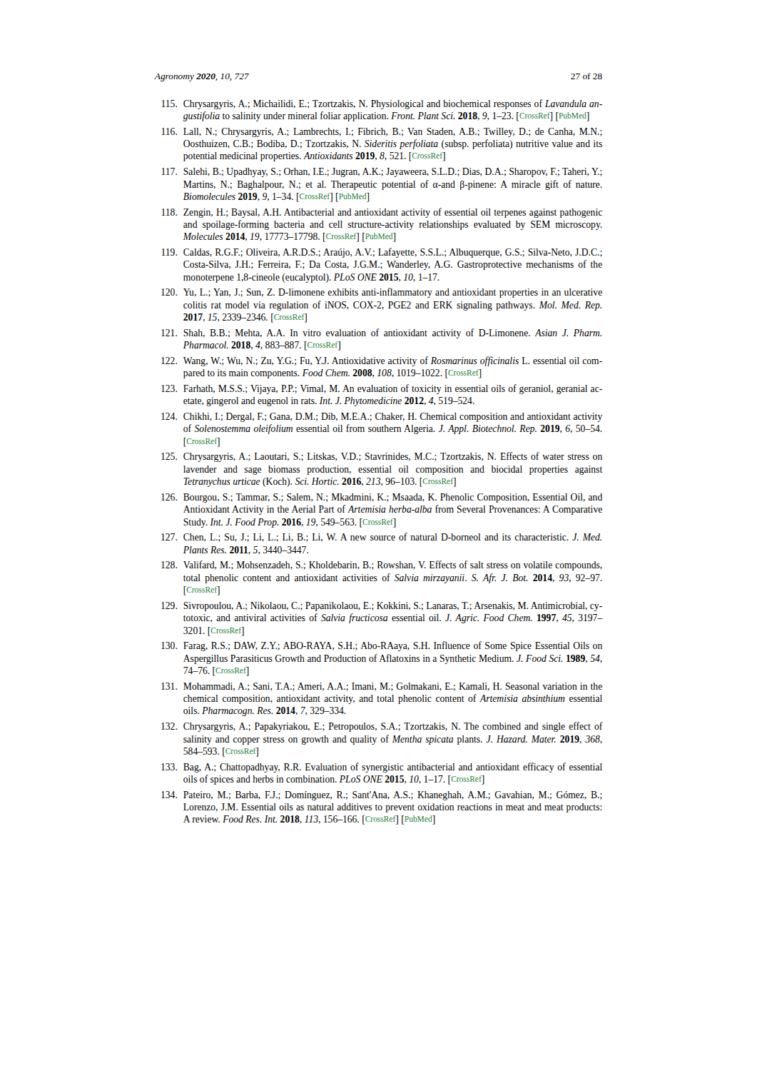Agronomy 2020, 10, 727
27 of 28
Chrysargyris, A.; Michailidi, E.; Tzortzakis, N. Physiological and biochemical responses of Lavandula angustifolia to salinity under mineral foliar application. Front. Plant Sci. 2018, 9, 1–23. [CrossRef] [PubMed]
Lall, N.; Chrysargyris, A.; Lambrechts, I.; Fibrich, B.; Van Staden, A.B.; Twilley, D.; de Canha, M.N.; Oosthuizen, C.B.; Bodiba, D.; Tzortzakis, N. Sideritis perfoliata (subsp. perfoliata) nutritive value and its potential medicinal properties. Antioxidants 2019, 8, 521. [CrossRef]
Salehi, B.; Upadhyay, S.; Orhan, I.E.; Jugran, A.K.; Jayaweera, S.L.D.; Dias, D.A.; Sharopov, F.; Taheri, Y.; Martins, N.; Baghalpour, N.; et al. Therapeutic potential of α-and β-pinene: A miracle gift of nature. Biomolecules 2019, 9, 1–34. [CrossRef] [PubMed]
Zengin, H.; Baysal, A.H. Antibacterial and antioxidant activity of essential oil terpenes against pathogenic and spoilage-forming bacteria and cell structure-activity relationships evaluated by SEM microscopy. Molecules 2014, 19, 17773–17798. [CrossRef] [PubMed]
Caldas, R.G.F.; Oliveira, A.R.D.S.; Araújo, A.V.; Lafayette, S.S.L.; Albuquerque, G.S.; Silva-Neto, J.D.C.; Costa-Silva, J.H.; Ferreira, F.; Da Costa, J.G.M.; Wanderley, A.G. Gastroprotective mechanisms of the monoterpene 1,8-cineole (eucalyptol). PLoS ONE 2015, 10, 1–17.
Yu, L.; Yan, J.; Sun, Z. D-limonene exhibits anti-inflammatory and antioxidant properties in an ulcerative colitis rat model via regulation of iNOS, COX-2, PGE2 and ERK signaling pathways. Mol. Med. Rep. 2017, 15, 2339–2346. [CrossRef]
Shah, B.B.; Mehta, A.A. In vitro evaluation of antioxidant activity of D-Limonene. Asian J. Pharm. Pharmacol. 2018, 4, 883–887. [CrossRef]
Wang, W.; Wu, N.; Zu, Y.G.; Fu, Y.J. Antioxidative activity of Rosmarinus officinalis L. essential oil compared to its main components. Food Chem. 2008, 108, 1019–1022. [CrossRef]
Farhath, M.S.S.; Vijaya, P.P.; Vimal, M. An evaluation of toxicity in essential oils of geraniol, geranial acetate, gingerol and eugenol in rats. Int. J. Phytomedicine 2012, 4, 519–524.
Chikhi, I.; Dergal, F.; Gana, D.M.; Dib, M.E.A.; Chaker, H. Chemical composition and antioxidant activity of Solenostemma oleifolium essential oil from southern Algeria. J. Appl. Biotechnol. Rep. 2019, 6, 50–54. [CrossRef]
Chrysargyris, A.; Laoutari, S.; Litskas, V.D.; Stavrinides, M.C.; Tzortzakis, N. Effects of water stress on lavender and sage biomass production, essential oil composition and biocidal properties against Tetranychus urticae (Koch). Sci. Hortic. 2016, 213, 96–103. [CrossRef]
Bourgou, S.; Tammar, S.; Salem, N.; Mkadmini, K.; Msaada, K. Phenolic Composition, Essential Oil, and Antioxidant Activity in the Aerial Part of Artemisia herba-alba from Several Provenances: A Comparative Study. Int. J. Food Prop. 2016, 19, 549–563. [CrossRef]
Chen, L.; Su, J.; Li, L.; Li, B.; Li, W. A new source of natural D-borneol and its characteristic. J. Med. Plants Res. 2011, 5, 3440–3447.
Valifard, M.; Mohsenzadeh, S.; Kholdebarin, B.; Rowshan, V. Effects of salt stress on volatile compounds, total phenolic content and antioxidant activities of Salvia mirzayanii. S. Afr. J. Bot. 2014, 93, 92–97. [CrossRef]
Sivropoulou, A.; Nikolaou, C.; Papanikolaou, E.; Kokkini, S.; Lanaras, T.; Arsenakis, M. Antimicrobial, cytotoxic, and antiviral activities of Salvia fructicosa essential oil. J. Agric. Food Chem. 1997, 45, 3197–3201. [CrossRef]
Farag, R.S.; DAW, Z.Y.; ABO-RAYA, S.H.; Abo-RAaya, S.H. Influence of Some Spice Essential Oils on Aspergillus Parasiticus Growth and Production of Aflatoxins in a Synthetic Medium. J. Food Sci. 1989, 54, 74–76. [CrossRef]
Mohammadi, A.; Sani, T.A.; Ameri, A.A.; Imani, M.; Golmakani, E.; Kamali, H. Seasonal variation in the chemical composition, antioxidant activity, and total phenolic content of Artemisia absinthium essential oils. Pharmacogn. Res. 2014, 7, 329–334.
Chrysargyris, A.; Papakyriakou, E.; Petropoulos, S.A.; Tzortzakis, N. The combined and single effect of salinity and copper stress on growth and quality of Mentha spicata plants. J. Hazard. Mater. 2019, 368, 584–593. [CrossRef]
Bag, A.; Chattopadhyay, R.R. Evaluation of synergistic antibacterial and antioxidant efficacy of essential oils of spices and herbs in combination. PLoS ONE 2015, 10, 1–17. [CrossRef]
Pateiro, M.; Barba, F.J.; Domínguez, R.; Sant'Ana, A.S.; Khaneghah, A.M.; Gavahian, M.; Gómez, B.; Lorenzo, J.M. Essential oils as natural additives to prevent oxidation reactions in meat and meat products: A review. Food Res. Int. 2018, 113, 156–166. [CrossRef] [PubMed]